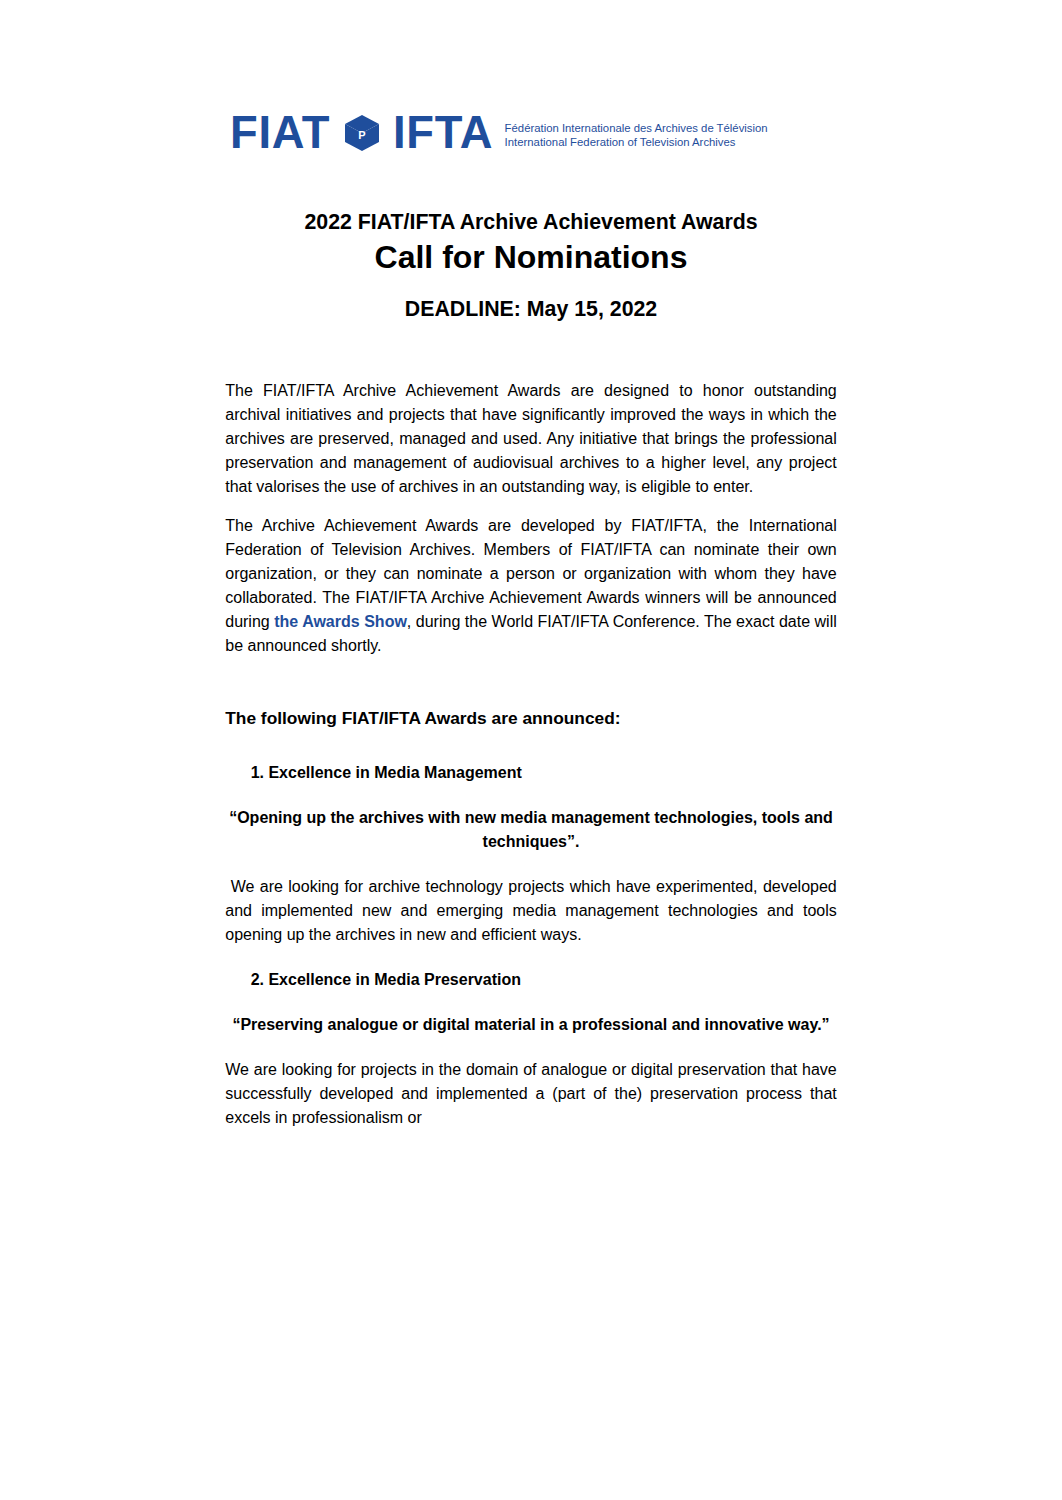FIAT P IFTA Fédération Internationale des Archives de Télévision
International Federation of Television Archives
2022 FIAT/IFTA Archive Achievement Awards
Call for Nominations
DEADLINE: May 15, 2022
The FIAT/IFTA Archive Achievement Awards are designed to honor outstanding archival initiatives and projects that have significantly improved the ways in which the archives are preserved, managed and used. Any initiative that brings the professional preservation and management of audiovisual archives to a higher level, any project that valorises the use of archives in an outstanding way, is eligible to enter.
The Archive Achievement Awards are developed by FIAT/IFTA, the International Federation of Television Archives. Members of FIAT/IFTA can nominate their own organization, or they can nominate a person or organization with whom they have collaborated. The FIAT/IFTA Archive Achievement Awards winners will be announced during the Awards Show, during the World FIAT/IFTA Conference. The exact date will be announced shortly.
The following FIAT/IFTA Awards are announced:
Excellence in Media Management
“Opening up the archives with new media management technologies, tools and techniques”.
We are looking for archive technology projects which have experimented, developed and implemented new and emerging media management technologies and tools opening up the archives in new and efficient ways.
Excellence in Media Preservation
“Preserving analogue or digital material in a professional and innovative way.”
We are looking for projects in the domain of analogue or digital preservation that have successfully developed and implemented a (part of the) preservation process that excels in professionalism or